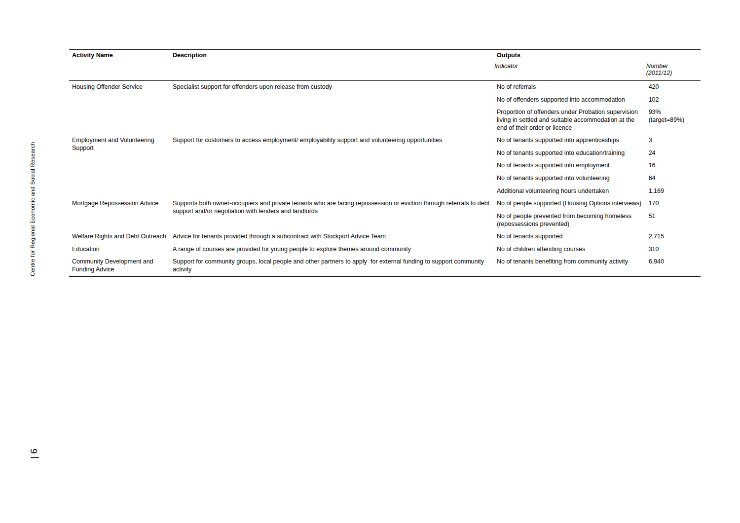Centre for Regional Economic and Social Research
| 6
| Activity Name | Description | Outputs | |
| --- | --- | --- | --- |
| | | Indicator | Number (2011/12) |
| Housing Offender Service | Specialist support for offenders upon release from custody | No of referrals | 420 |
| No of offenders supported into accommodation | 102 |
| Proportion of offenders under Probation supervision living in settled and suitable accommodation at the end of their order or licence | 93% (target=89%) |
| Employment and Volunteering Support | Support for customers to access employment/ employability support and volunteering opportunities | No of tenants supported into apprenticeships | 3 |
| No of tenants supported into education/training | 24 |
| No of tenants supported into employment | 16 |
| No of tenants supported into volunteering | 64 |
| Additional volunteering hours undertaken | 1,169 |
| Mortgage Repossession Advice | Supports both owner-occupiers and private tenants who are facing repossession or eviction through referrals to debt support and/or negotiation with lenders and landlords | No of people supported (Housing Options interviews) | 170 |
| No of people prevented from becoming homeless (repossessions prevented) | 51 |
| Welfare Rights and Debt Outreach | Advice for tenants provided through a subcontract with Stockport Advice Team | No of tenants supported | 2,715 |
| Education | A range of courses are provided for young people to explore themes around community | No of children attending courses | 310 |
| Community Development and Funding Advice | Support for community groups, local people and other partners to apply for external funding to support community activity | No of tenants benefiting from community activity | 6,940 |